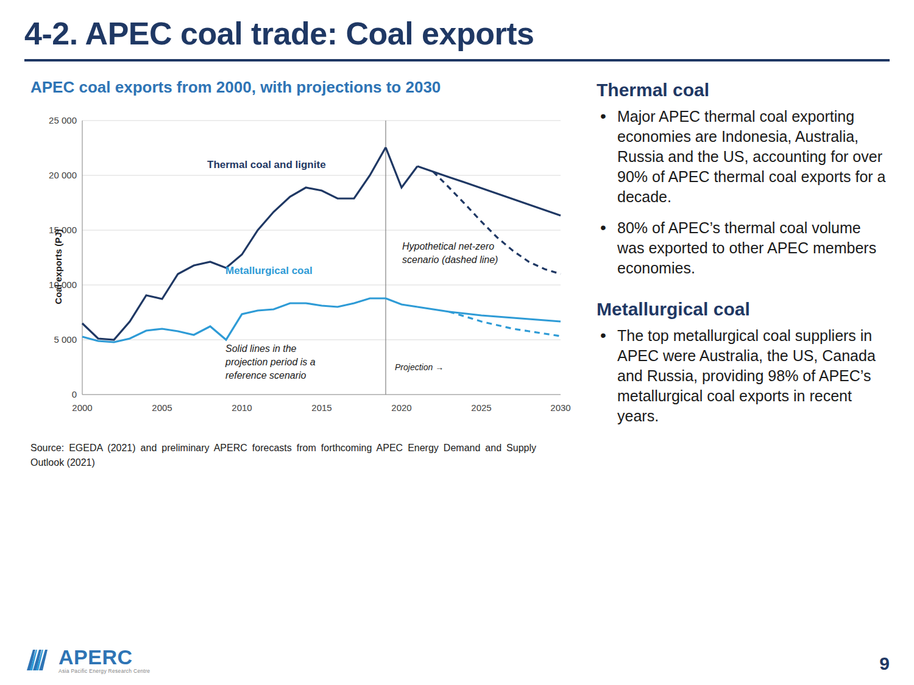4-2. APEC coal trade: Coal exports
APEC coal exports from 2000, with projections to 2030
Coal exports (PJ)
25 000 20 000 15 000 10 000 5 000 0 2000 2005 2010 2015 2020 2025 2030 Thermal coal and lignite Metallurgical coal Hypothetical net-zero scenario (dashed line) Solid lines in the projection period is a reference scenario Projection →
Source: EGEDA (2021) and preliminary APERC forecasts from forthcoming APEC Energy Demand and Supply Outlook (2021)
Thermal coal
Major APEC thermal coal exporting economies are Indonesia, Australia, Russia and the US, accounting for over 90% of APEC thermal coal exports for a decade.
80% of APEC’s thermal coal volume was exported to other APEC members economies.
Metallurgical coal
The top metallurgical coal suppliers in APEC were Australia, the US, Canada and Russia, providing 98% of APEC’s metallurgical coal exports in recent years.
APERC
Asia Pacific Energy Research Centre
9